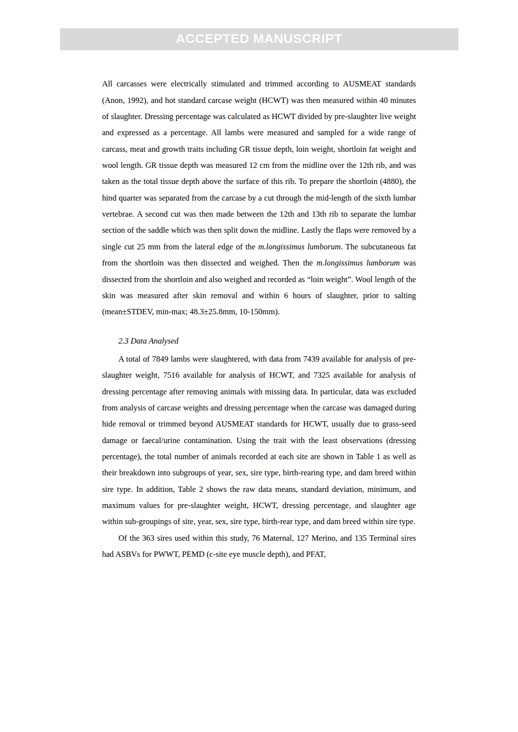ACCEPTED MANUSCRIPT
All carcasses were electrically stimulated and trimmed according to AUSMEAT standards (Anon, 1992), and hot standard carcase weight (HCWT) was then measured within 40 minutes of slaughter. Dressing percentage was calculated as HCWT divided by pre-slaughter live weight and expressed as a percentage. All lambs were measured and sampled for a wide range of carcass, meat and growth traits including GR tissue depth, loin weight, shortloin fat weight and wool length. GR tissue depth was measured 12 cm from the midline over the 12th rib, and was taken as the total tissue depth above the surface of this rib. To prepare the shortloin (4880), the hind quarter was separated from the carcase by a cut through the mid-length of the sixth lumbar vertebrae. A second cut was then made between the 12th and 13th rib to separate the lumbar section of the saddle which was then split down the midline. Lastly the flaps were removed by a single cut 25 mm from the lateral edge of the m.longissimus lumborum. The subcutaneous fat from the shortloin was then dissected and weighed. Then the m.longissimus lumborum was dissected from the shortloin and also weighed and recorded as “loin weight”. Wool length of the skin was measured after skin removal and within 6 hours of slaughter, prior to salting (mean±STDEV, min-max; 48.3±25.8mm, 10-150mm).
2.3 Data Analysed
A total of 7849 lambs were slaughtered, with data from 7439 available for analysis of pre-slaughter weight, 7516 available for analysis of HCWT, and 7325 available for analysis of dressing percentage after removing animals with missing data. In particular, data was excluded from analysis of carcase weights and dressing percentage when the carcase was damaged during hide removal or trimmed beyond AUSMEAT standards for HCWT, usually due to grass-seed damage or faecal/urine contamination. Using the trait with the least observations (dressing percentage), the total number of animals recorded at each site are shown in Table 1 as well as their breakdown into subgroups of year, sex, sire type, birth-rearing type, and dam breed within sire type. In addition, Table 2 shows the raw data means, standard deviation, minimum, and maximum values for pre-slaughter weight, HCWT, dressing percentage, and slaughter age within sub-groupings of site, year, sex, sire type, birth-rear type, and dam breed within sire type.
Of the 363 sires used within this study, 76 Maternal, 127 Merino, and 135 Terminal sires had ASBVs for PWWT, PEMD (c-site eye muscle depth), and PFAT,